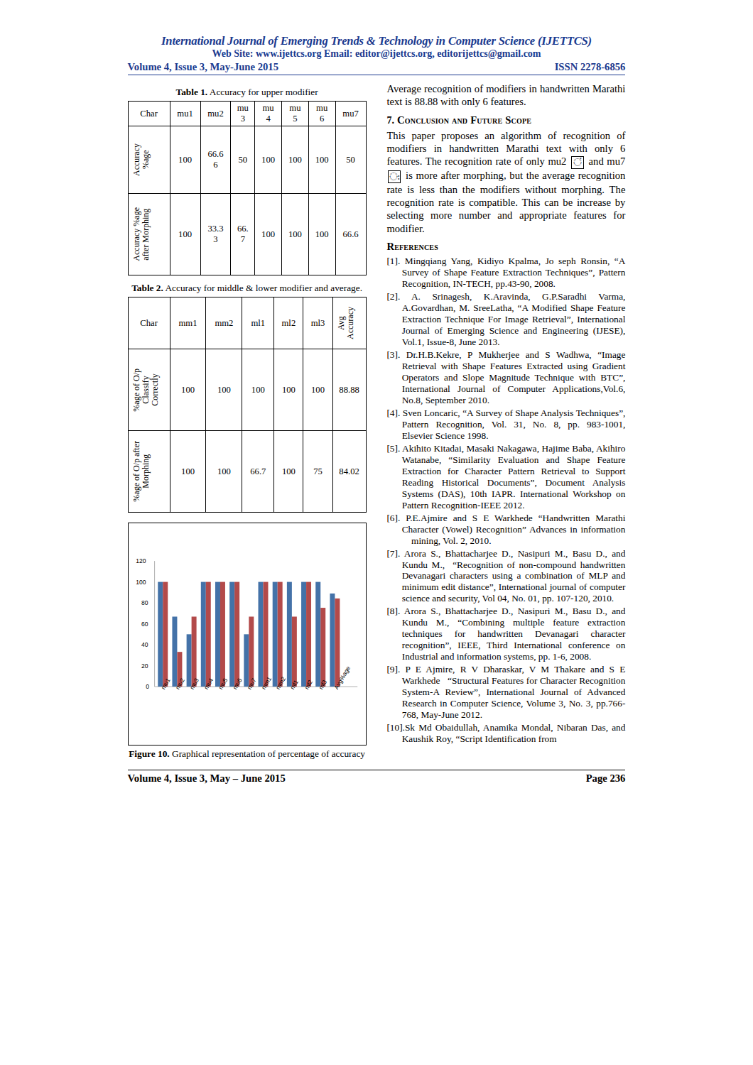International Journal of Emerging Trends & Technology in Computer Science (IJETTCS)
Web Site: www.ijettcs.org Email: editor@ijettcs.org, editorijettcs@gmail.com
Volume 4, Issue 3, May-June 2015 ISSN 2278-6856
Table 1. Accuracy for upper modifier
| Char | mu1 | mu2 | mu 3 | mu 4 | mu 5 | mu 6 | mu7 |
| Accuracy %age | 100 | 66.6 6 | 50 | 100 | 100 | 100 | 50 |
| Accuracy %age after Morphing | 100 | 33.3 3 | 66. 7 | 100 | 100 | 100 | 66.6 |
Table 2. Accuracy for middle & lower modifier and average.
| Char | mm1 | mm2 | ml1 | ml2 | ml3 | Avg Accuracy |
| %age of O/p Classify Correctly | 100 | 100 | 100 | 100 | 100 | 88.88 |
| %age of O/p after Morphing | 100 | 100 | 66.7 | 100 | 75 | 84.02 |
120 100 80 60 40 20 0 mu1 mu2 mu3 mu4 mu5 mu6 mu7 mm1 mm2 ml1 ml2 ml3 Avg%age
Figure 10. Graphical representation of percentage of accuracy
Average recognition of modifiers in handwritten Marathi text is 88.88 with only 6 features.
7. Conclusion and Future Scope
This paper proposes an algorithm of recognition of modifiers in handwritten Marathi text with only 6 features. The recognition rate of only mu2 ं and mu7 ः is more after morphing, but the average recognition rate is less than the modifiers without morphing. The recognition rate is compatible. This can be increase by selecting more number and appropriate features for modifier.
References
[1]. Mingqiang Yang, Kidiyo Kpalma, Jo seph Ronsin, “A Survey of Shape Feature Extraction Techniques”, Pattern Recognition, IN-TECH, pp.43-90, 2008.
[2]. A. Srinagesh, K.Aravinda, G.P.Saradhi Varma, A.Govardhan, M. SreeLatha, “A Modified Shape Feature Extraction Technique For Image Retrieval”, International Journal of Emerging Science and Engineering (IJESE), Vol.1, Issue-8, June 2013.
[3]. Dr.H.B.Kekre, P Mukherjee and S Wadhwa, “Image Retrieval with Shape Features Extracted using Gradient Operators and Slope Magnitude Technique with BTC”, International Journal of Computer Applications,Vol.6, No.8, September 2010.
[4]. Sven Loncaric, “A Survey of Shape Analysis Techniques”, Pattern Recognition, Vol. 31, No. 8, pp. 983-1001, Elsevier Science 1998.
[5]. Akihito Kitadai, Masaki Nakagawa, Hajime Baba, Akihiro Watanabe, “Similarity Evaluation and Shape Feature Extraction for Character Pattern Retrieval to Support Reading Historical Documents”, Document Analysis Systems (DAS), 10th IAPR. International Workshop on Pattern Recognition-IEEE 2012.
[6]. P.E.Ajmire and S E Warkhede “Handwritten Marathi Character (Vowel) Recognition” Advances in information mining, Vol. 2, 2010.
[7]. Arora S., Bhattacharjee D., Nasipuri M., Basu D., and Kundu M., “Recognition of non-compound handwritten Devanagari characters using a combination of MLP and minimum edit distance”, International journal of computer science and security, Vol 04, No. 01, pp. 107-120, 2010.
[8]. Arora S., Bhattacharjee D., Nasipuri M., Basu D., and Kundu M., “Combining multiple feature extraction techniques for handwritten Devanagari character recognition”, IEEE, Third International conference on Industrial and information systems, pp. 1-6, 2008.
[9]. P E Ajmire, R V Dharaskar, V M Thakare and S E Warkhede “Structural Features for Character Recognition System-A Review”, International Journal of Advanced Research in Computer Science, Volume 3, No. 3, pp.766-768, May-June 2012.
[10].Sk Md Obaidullah, Anamika Mondal, Nibaran Das, and Kaushik Roy, “Script Identification from
Volume 4, Issue 3, May – June 2015 Page 236